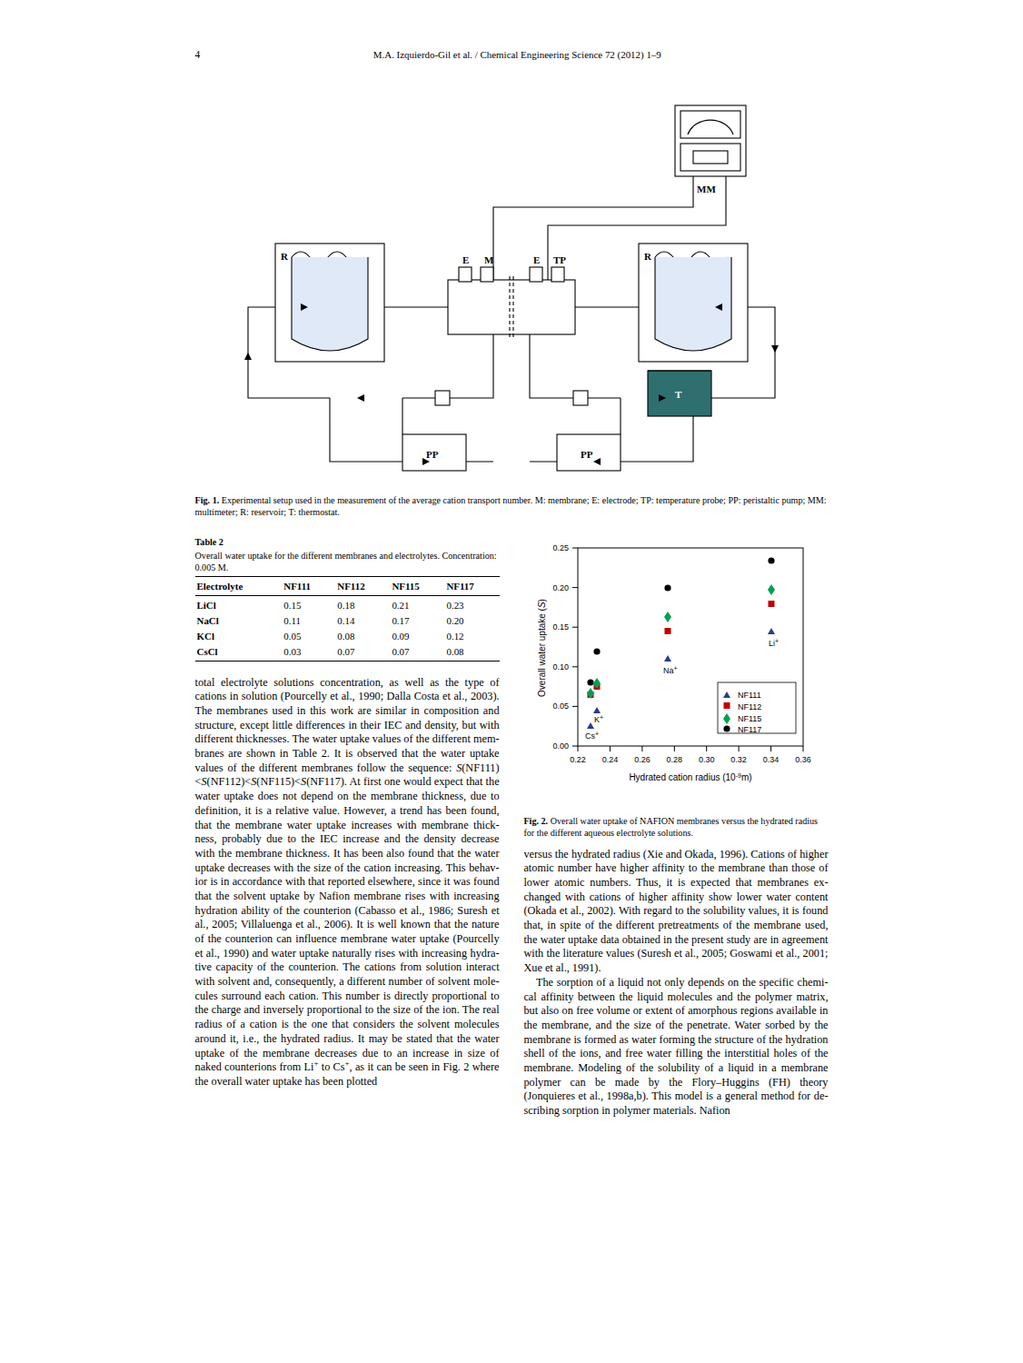4
M.A. Izquierdo-Gil et al. / Chemical Engineering Science 72 (2012) 1–9
MM R R E M E TP PP PP T
Fig. 1. Experimental setup used in the measurement of the average cation transport number. M: membrane; E: electrode; TP: temperature probe; PP: peristaltic pump; MM: multimeter; R: reservoir; T: thermostat.
Table 2
Overall water uptake for the different membranes and electrolytes. Concentration: 0.005 M.
| Electrolyte | NF111 | NF112 | NF115 | NF117 |
| --- | --- | --- | --- | --- |
| LiCl | 0.15 | 0.18 | 0.21 | 0.23 |
| NaCl | 0.11 | 0.14 | 0.17 | 0.20 |
| KCl | 0.05 | 0.08 | 0.09 | 0.12 |
| CsCl | 0.03 | 0.07 | 0.07 | 0.08 |
total electrolyte solutions concentration, as well as the type of cations in solution (Pourcelly et al., 1990; Dalla Costa et al., 2003). The membranes used in this work are similar in composition and structure, except little differences in their IEC and density, but with different thicknesses. The water uptake values of the different membranes are shown in Table 2. It is observed that the water uptake values of the different membranes follow the sequence: S(NF111)<S(NF112)<S(NF115)<S(NF117). At first one would expect that the water uptake does not depend on the membrane thickness, due to definition, it is a relative value. However, a trend has been found, that the membrane water uptake increases with membrane thickness, probably due to the IEC increase and the density decrease with the membrane thickness. It has been also found that the water uptake decreases with the size of the cation increasing. This behavior is in accordance with that reported elsewhere, since it was found that the solvent uptake by Nafion membrane rises with increasing hydration ability of the counterion (Cabasso et al., 1986; Suresh et al., 2005; Villaluenga et al., 2006). It is well known that the nature of the counterion can influence membrane water uptake (Pourcelly et al., 1990) and water uptake naturally rises with increasing hydrative capacity of the counterion. The cations from solution interact with solvent and, consequently, a different number of solvent molecules surround each cation. This number is directly proportional to the charge and inversely proportional to the size of the ion. The real radius of a cation is the one that considers the solvent molecules around it, i.e., the hydrated radius. It may be stated that the water uptake of the membrane decreases due to an increase in size of naked counterions from Li+ to Cs+, as it can be seen in Fig. 2 where the overall water uptake has been plotted
0.00 0.05 0.10 0.15 0.20 0.25 0.22 0.24 0.26 0.28 0.30 0.32 0.34 0.36 Hydrated cation radius (10-9m) Overall water uptake (S) Cs+ K+ Na+ Li+ NF111 NF112 NF115 NF117
Fig. 2. Overall water uptake of NAFION membranes versus the hydrated radius for the different aqueous electrolyte solutions.
versus the hydrated radius (Xie and Okada, 1996). Cations of higher atomic number have higher affinity to the membrane than those of lower atomic numbers. Thus, it is expected that membranes exchanged with cations of higher affinity show lower water content (Okada et al., 2002). With regard to the solubility values, it is found that, in spite of the different pretreatments of the membrane used, the water uptake data obtained in the present study are in agreement with the literature values (Suresh et al., 2005; Goswami et al., 2001; Xue et al., 1991).
The sorption of a liquid not only depends on the specific chemical affinity between the liquid molecules and the polymer matrix, but also on free volume or extent of amorphous regions available in the membrane, and the size of the penetrate. Water sorbed by the membrane is formed as water forming the structure of the hydration shell of the ions, and free water filling the interstitial holes of the membrane. Modeling of the solubility of a liquid in a membrane polymer can be made by the Flory–Huggins (FH) theory (Jonquieres et al., 1998a,b). This model is a general method for describing sorption in polymer materials. Nafion